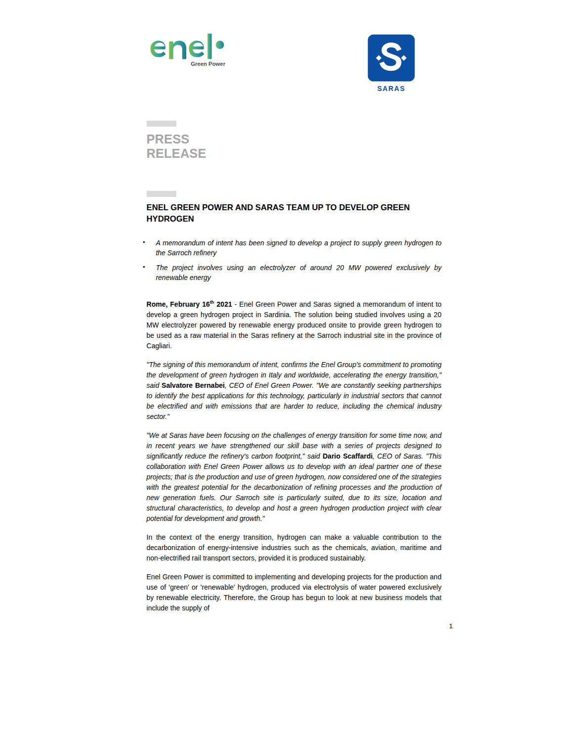Green Power SARAS
PRESS
RELEASE
Enel Green Power and Saras team up to develop green hydrogen
A memorandum of intent has been signed to develop a project to supply green hydrogen to the Sarroch refinery
The project involves using an electrolyzer of around 20 MW powered exclusively by renewable energy
Rome, February 16th 2021 - Enel Green Power and Saras signed a memorandum of intent to develop a green hydrogen project in Sardinia. The solution being studied involves using a 20 MW electrolyzer powered by renewable energy produced onsite to provide green hydrogen to be used as a raw material in the Saras refinery at the Sarroch industrial site in the province of Cagliari.
"The signing of this memorandum of intent, confirms the Enel Group's commitment to promoting the development of green hydrogen in Italy and worldwide, accelerating the energy transition," said Salvatore Bernabei, CEO of Enel Green Power. "We are constantly seeking partnerships to identify the best applications for this technology, particularly in industrial sectors that cannot be electrified and with emissions that are harder to reduce, including the chemical industry sector."
"We at Saras have been focusing on the challenges of energy transition for some time now, and in recent years we have strengthened our skill base with a series of projects designed to significantly reduce the refinery's carbon footprint," said Dario Scaffardi, CEO of Saras. "This collaboration with Enel Green Power allows us to develop with an ideal partner one of these projects; that is the production and use of green hydrogen, now considered one of the strategies with the greatest potential for the decarbonization of refining processes and the production of new generation fuels. Our Sarroch site is particularly suited, due to its size, location and structural characteristics, to develop and host a green hydrogen production project with clear potential for development and growth."
In the context of the energy transition, hydrogen can make a valuable contribution to the decarbonization of energy-intensive industries such as the chemicals, aviation, maritime and non-electrified rail transport sectors, provided it is produced sustainably.
Enel Green Power is committed to implementing and developing projects for the production and use of 'green' or 'renewable' hydrogen, produced via electrolysis of water powered exclusively by renewable electricity. Therefore, the Group has begun to look at new business models that include the supply of
1